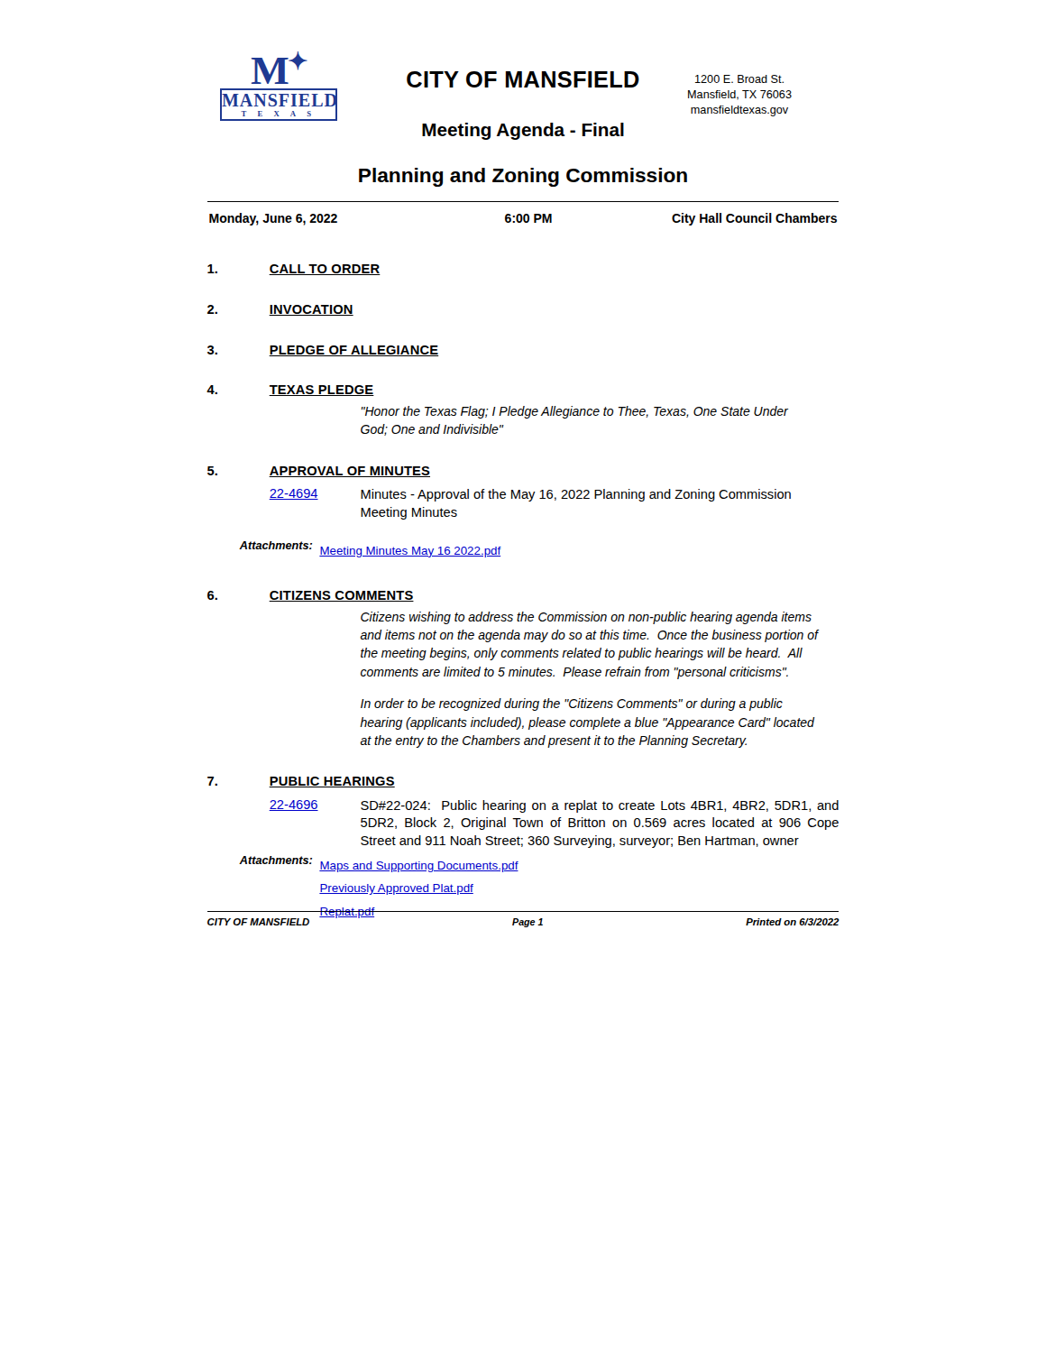M✦
MANSFIELDT E X A S
1200 E. Broad St.
Mansfield, TX 76063
mansfieldtexas.gov
CITY OF MANSFIELD
Meeting Agenda - Final
Planning and Zoning Commission
Monday, June 6, 2022
6:00 PM
City Hall Council Chambers
1.
CALL TO ORDER
2.
INVOCATION
3.
PLEDGE OF ALLEGIANCE
4.
TEXAS PLEDGE
"Honor the Texas Flag; I Pledge Allegiance to Thee, Texas, One State Under God; One and Indivisible"
5.
APPROVAL OF MINUTES
22-4694
Minutes - Approval of the May 16, 2022 Planning and Zoning Commission Meeting Minutes
Attachments:
Meeting Minutes May 16 2022.pdf
6.
CITIZENS COMMENTS
Citizens wishing to address the Commission on non-public hearing agenda items and items not on the agenda may do so at this time. Once the business portion of the meeting begins, only comments related to public hearings will be heard. All comments are limited to 5 minutes. Please refrain from "personal criticisms".
In order to be recognized during the "Citizens Comments" or during a public hearing (applicants included), please complete a blue "Appearance Card" located at the entry to the Chambers and present it to the Planning Secretary.
7.
PUBLIC HEARINGS
22-4696
SD#22-024: Public hearing on a replat to create Lots 4BR1, 4BR2, 5DR1, and 5DR2, Block 2, Original Town of Britton on 0.569 acres located at 906 Cope Street and 911 Noah Street; 360 Surveying, surveyor; Ben Hartman, owner
Attachments:
Maps and Supporting Documents.pdf Previously Approved Plat.pdf Replat.pdf
CITY OF MANSFIELD
Page 1
Printed on 6/3/2022